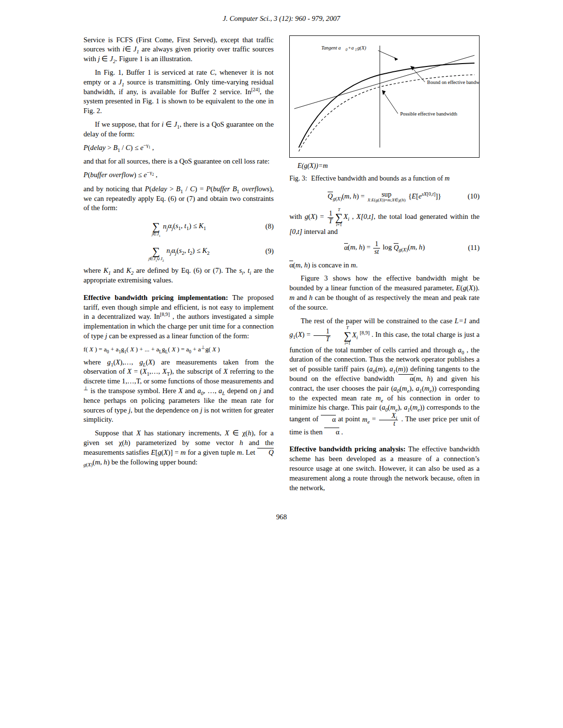J. Computer Sci., 3 (12): 960 - 979, 2007
Service is FCFS (First Come, First Served), except that traffic sources with i∈ J1 are always given priority over traffic sources with j ∈ J2. Figure 1 is an illustration.
In Fig. 1, Buffer 1 is serviced at rate C, whenever it is not empty or a J1 source is transmitting. Only time-varying residual bandwidth, if any, is available for Buffer 2 service. In[24], the system presented in Fig. 1 is shown to be equivalent to the one in Fig. 2.
If we suppose, that for i ∈ J1, there is a QoS guarantee on the delay of the form:
P(delay > B1 / C) ≤ e−γ1 ,
and that for all sources, there is a QoS guarantee on cell loss rate:
P(buffer overflow) ≤ e−γ2 ,
and by noticing that P(delay > B1 / C) = P(buffer B1 overflows), we can repeatedly apply Eq. (6) or (7) and obtain two constraints of the form:
∑j∈J1 njαj(s1, t1) ≤ K1 (8)
∑j∈J1∪J2 njαj(s2, t2) ≤ K2 (9)
where K1 and K2 are defined by Eq. (6) or (7). The si, ti are the appropriate extremising values.
Effective bandwidth pricing implementation: The proposed tariff, even though simple and efficient, is not easy to implement in a decentralized way. In[8,9] , the authors investigated a simple implementation in which the charge per unit time for a connection of type j can be expressed as a linear function of the form:
f( X ) = a0 + a1g1( X ) + ... + aLgL( X ) = a0 + a⊥g( X )
where g1(X),…, gL(X) are measurements taken from the observation of X = (X1,…, XT), the subscript of X referring to the discrete time 1,…,T, or some functions of those measurements and ⊥ is the transpose symbol. Here X and a0, …, aL depend on j and hence perhaps on policing parameters like the mean rate for sources of type j, but the dependence on j is not written for greater simplicity.
Suppose that X has stationary increments, X ∈ χ(h), for a given set χ(h) parameterized by some vector h and the measurements satisfies E[g(X)] = m for a given tuple m. Let Qg(X)(m, h) be the following upper bound:
Tangent a 0 +a 1 g(X) Bound on effective bandwidth Possible effective bandwidth
E(g(X))=m
Fig. 3: Effective bandwidth and bounds as a function of m
Qg(X)(m, h) = sup X:E(g(X))=m;X∈χ(h) {E[esX[0,t]]} (10)
with g(X) = 1 T T∑i=1 Xi , X[0,t], the total load generated within the [0,t] interval and
α(m, h) = 1 st log Qg(X)(m, h) (11)
α(m, h) is concave in m.
Figure 3 shows how the effective bandwidth might be bounded by a linear function of the measured parameter, E(g(X)). m and h can be thought of as respectively the mean and peak rate of the source.
The rest of the paper will be constrained to the case L=1 and g1(X) = 1 T T∑i=1 Xi [8,9] . In this case, the total charge is just a function of the total number of cells carried and through a0 , the duration of the connection. Thus the network operator publishes a set of possible tariff pairs (a0(m), a1(m)) defining tangents to the bound on the effective bandwidth α(m, h) and given his contract, the user chooses the pair (a0(me), a1(me)) corresponding to the expected mean rate me of his connection in order to minimize his charge. This pair (a0(me), a1(me)) corresponds to the tangent of α at point me = Xi t . The user price per unit of time is then α .
Effective bandwidth pricing analysis: The effective bandwidth scheme has been developed as a measure of a connection’s resource usage at one switch. However, it can also be used as a measurement along a route through the network because, often in the network,
968